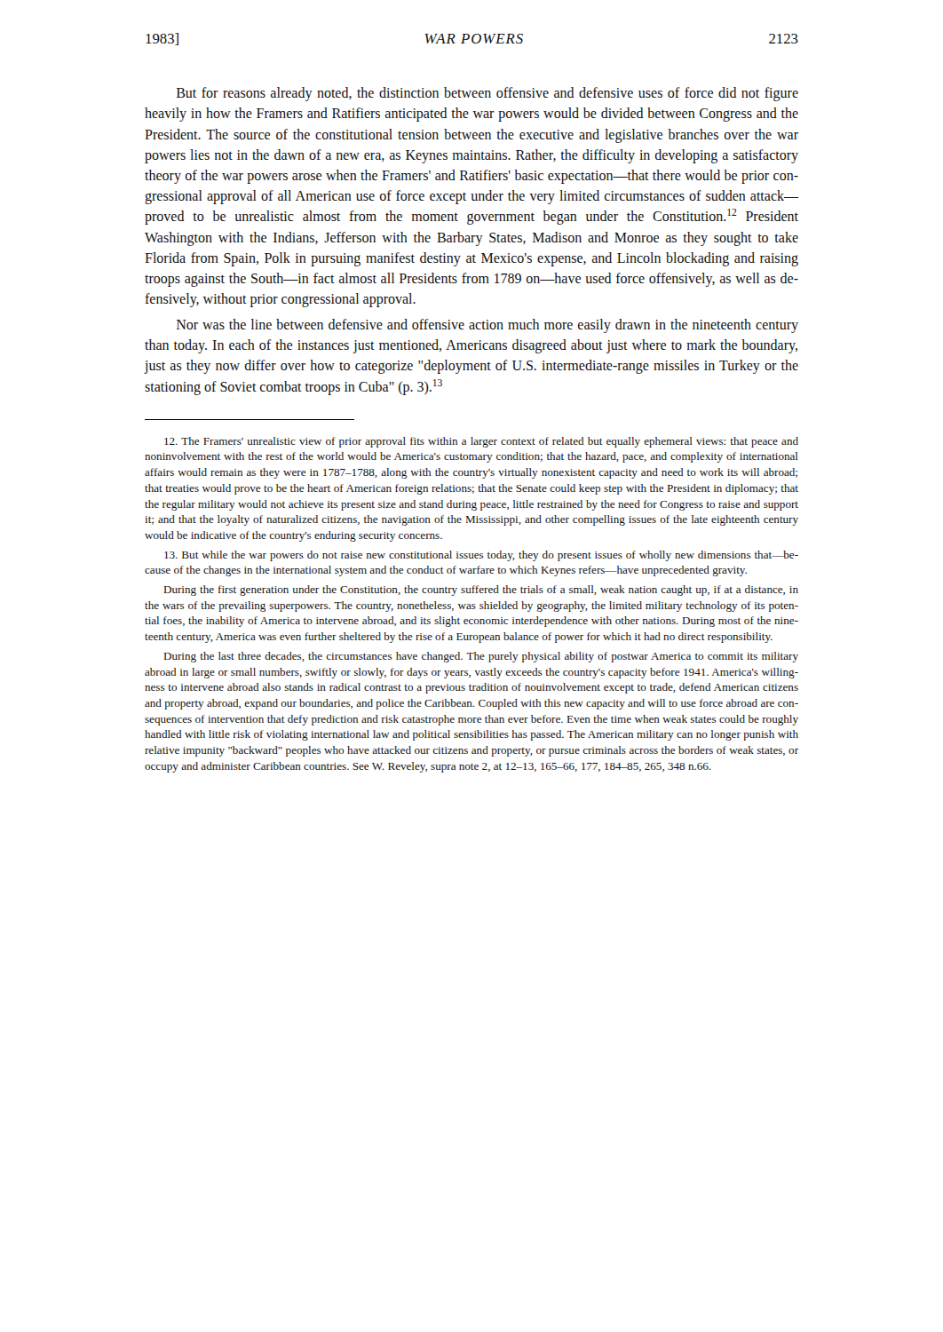1983] War Powers 2123
But for reasons already noted, the distinction between offensive and defensive uses of force did not figure heavily in how the Framers and Ratifiers anticipated the war powers would be divided between Congress and the President. The source of the constitutional tension between the executive and legislative branches over the war powers lies not in the dawn of a new era, as Keynes maintains. Rather, the difficulty in developing a satisfactory theory of the war powers arose when the Framers' and Ratifiers' basic expectation—that there would be prior congressional approval of all American use of force except under the very limited circumstances of sudden attack—proved to be unrealistic almost from the moment government began under the Constitution.12 President Washington with the Indians, Jefferson with the Barbary States, Madison and Monroe as they sought to take Florida from Spain, Polk in pursuing manifest destiny at Mexico's expense, and Lincoln blockading and raising troops against the South—in fact almost all Presidents from 1789 on—have used force offensively, as well as defensively, without prior congressional approval.
Nor was the line between defensive and offensive action much more easily drawn in the nineteenth century than today. In each of the instances just mentioned, Americans disagreed about just where to mark the boundary, just as they now differ over how to categorize "deployment of U.S. intermediate-range missiles in Turkey or the stationing of Soviet combat troops in Cuba" (p. 3).13
12. The Framers' unrealistic view of prior approval fits within a larger context of related but equally ephemeral views: that peace and noninvolvement with the rest of the world would be America's customary condition; that the hazard, pace, and complexity of international affairs would remain as they were in 1787–1788, along with the country's virtually nonexistent capacity and need to work its will abroad; that treaties would prove to be the heart of American foreign relations; that the Senate could keep step with the President in diplomacy; that the regular military would not achieve its present size and stand during peace, little restrained by the need for Congress to raise and support it; and that the loyalty of naturalized citizens, the navigation of the Mississippi, and other compelling issues of the late eighteenth century would be indicative of the country's enduring security concerns.
13. But while the war powers do not raise new constitutional issues today, they do present issues of wholly new dimensions that—because of the changes in the international system and the conduct of warfare to which Keynes refers—have unprecedented gravity.
During the first generation under the Constitution, the country suffered the trials of a small, weak nation caught up, if at a distance, in the wars of the prevailing superpowers. The country, nonetheless, was shielded by geography, the limited military technology of its potential foes, the inability of America to intervene abroad, and its slight economic interdependence with other nations. During most of the nineteenth century, America was even further sheltered by the rise of a European balance of power for which it had no direct responsibility.
During the last three decades, the circumstances have changed. The purely physical ability of postwar America to commit its military abroad in large or small numbers, swiftly or slowly, for days or years, vastly exceeds the country's capacity before 1941. America's willingness to intervene abroad also stands in radical contrast to a previous tradition of nouinvolvement except to trade, defend American citizens and property abroad, expand our boundaries, and police the Caribbean. Coupled with this new capacity and will to use force abroad are consequences of intervention that defy prediction and risk catastrophe more than ever before. Even the time when weak states could be roughly handled with little risk of violating international law and political sensibilities has passed. The American military can no longer punish with relative impunity "backward" peoples who have attacked our citizens and property, or pursue criminals across the borders of weak states, or occupy and administer Caribbean countries. See W. Reveley, supra note 2, at 12–13, 165–66, 177, 184–85, 265, 348 n.66.